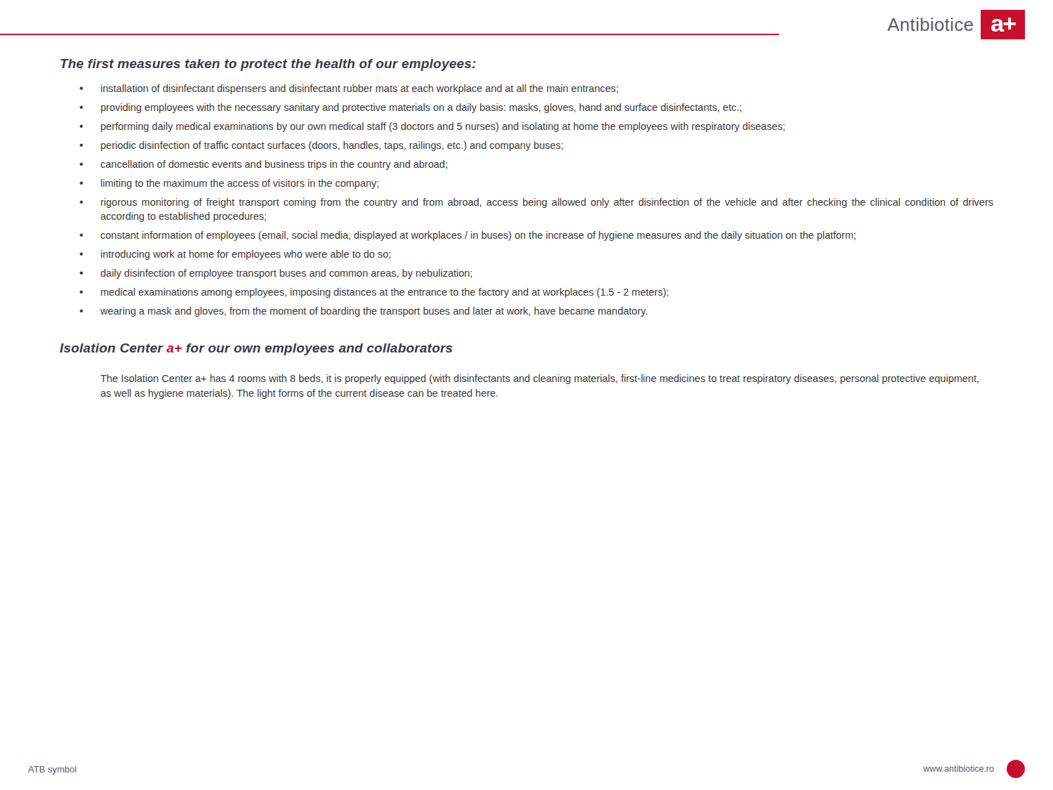Antibiotice a+
The first measures taken to protect the health of our employees:
installation of disinfectant dispensers and disinfectant rubber mats at each workplace and at all the main entrances;
providing employees with the necessary sanitary and protective materials on a daily basis: masks, gloves, hand and surface disinfectants, etc.;
performing daily medical examinations by our own medical staff (3 doctors and 5 nurses) and isolating at home the employees with respiratory diseases;
periodic disinfection of traffic contact surfaces (doors, handles, taps, railings, etc.) and company buses;
cancellation of domestic events and business trips in the country and abroad;
limiting to the maximum the access of visitors in the company;
rigorous monitoring of freight transport coming from the country and from abroad, access being allowed only after disinfection of the vehicle and after checking the clinical condition of drivers according to established procedures;
constant information of employees (email, social media, displayed at workplaces / in buses) on the increase of hygiene measures and the daily situation on the platform;
introducing work at home for employees who were able to do so;
daily disinfection of employee transport buses and common areas, by nebulization;
medical examinations among employees, imposing distances at the entrance to the factory and at workplaces (1.5 - 2 meters);
wearing a mask and gloves, from the moment of boarding the transport buses and later at work, have became mandatory.
Isolation Center a+ for our own employees and collaborators
The Isolation Center a+ has 4 rooms with 8 beds, it is properly equipped (with disinfectants and cleaning materials, first-line medicines to treat respiratory diseases, personal protective equipment, as well as hygiene materials). The light forms of the current disease can be treated here.
ATB symbol
www.antibiotice.ro